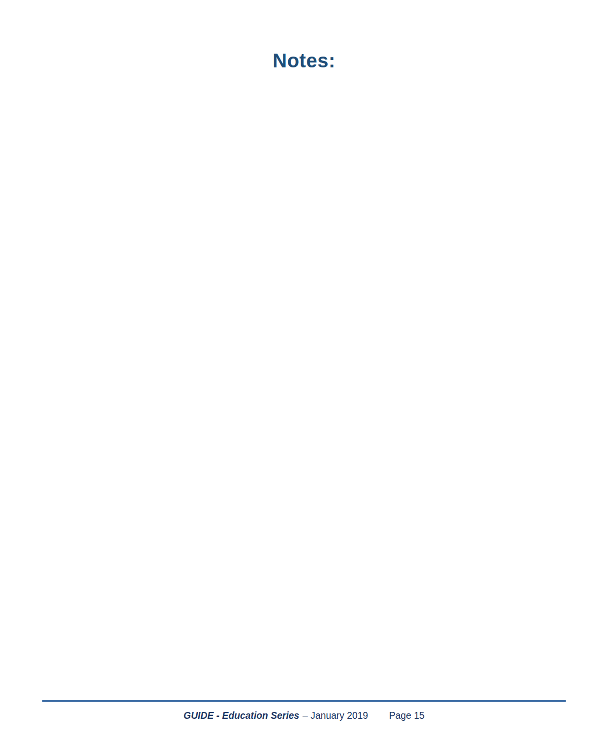Notes:
GUIDE - Education Series – January 2019Page 15